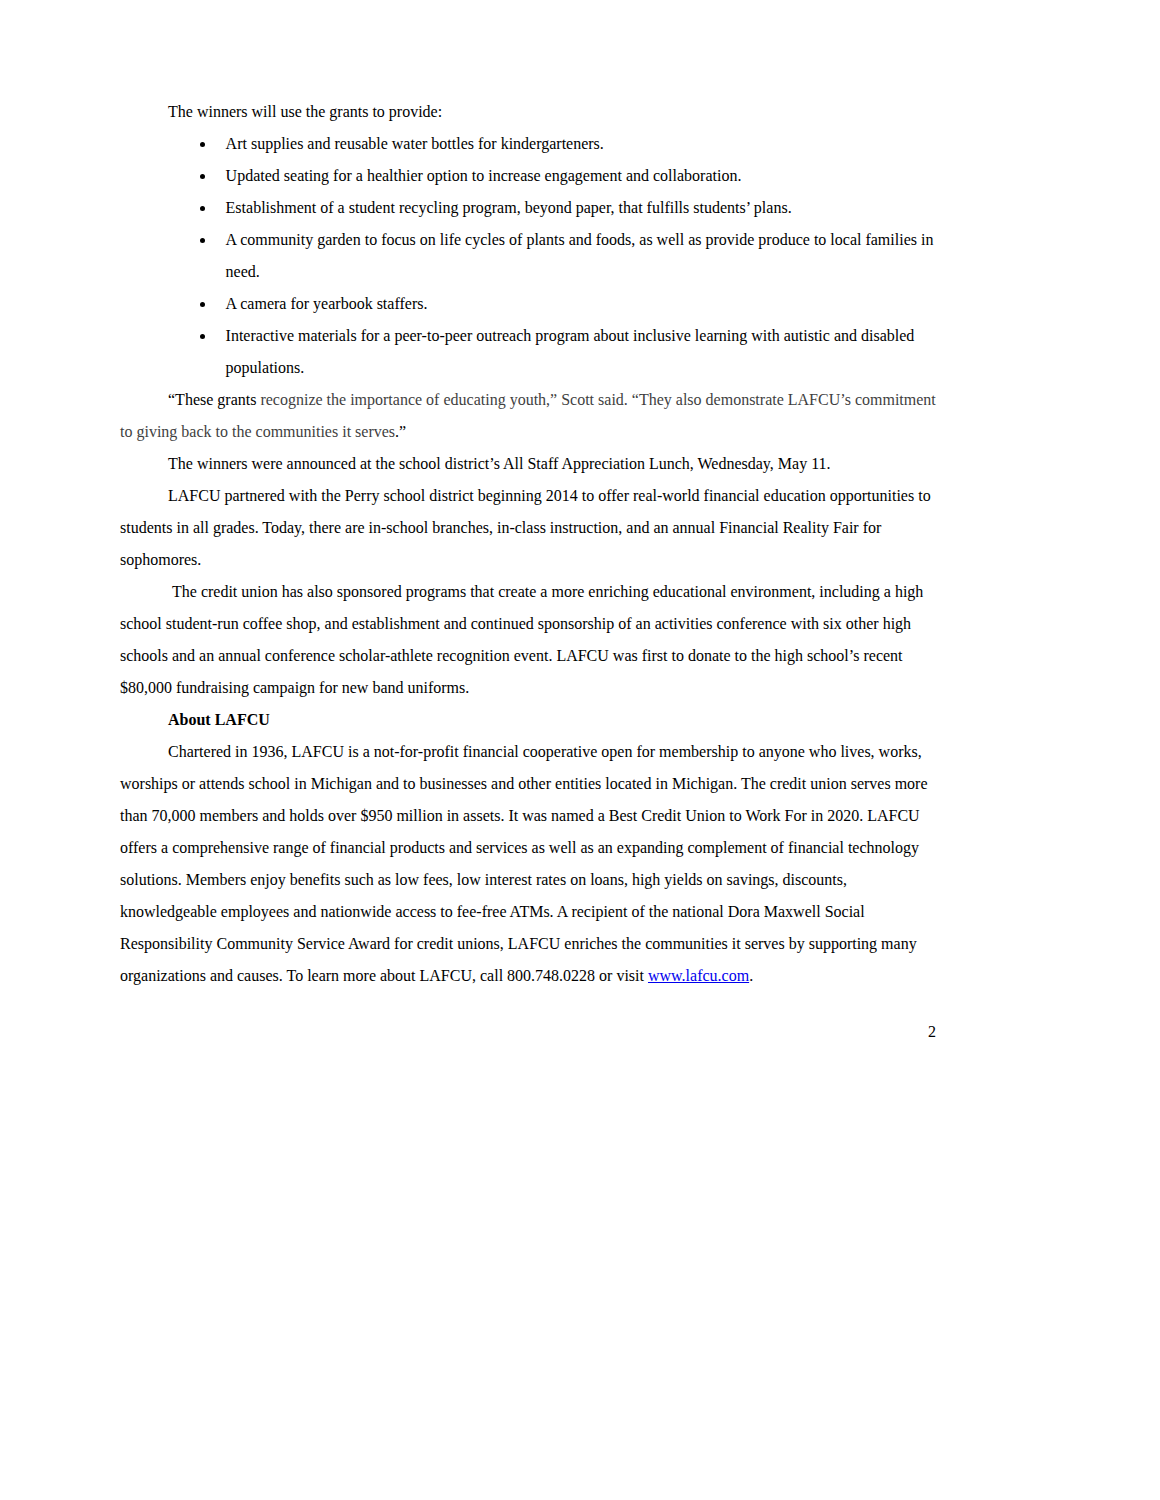The winners will use the grants to provide:
Art supplies and reusable water bottles for kindergarteners.
Updated seating for a healthier option to increase engagement and collaboration.
Establishment of a student recycling program, beyond paper, that fulfills students’ plans.
A community garden to focus on life cycles of plants and foods, as well as provide produce to local families in need.
A camera for yearbook staffers.
Interactive materials for a peer-to-peer outreach program about inclusive learning with autistic and disabled populations.
“These grants recognize the importance of educating youth,” Scott said. “They also demonstrate LAFCU’s commitment to giving back to the communities it serves.”
The winners were announced at the school district’s All Staff Appreciation Lunch, Wednesday, May 11.
LAFCU partnered with the Perry school district beginning 2014 to offer real-world financial education opportunities to students in all grades. Today, there are in-school branches, in-class instruction, and an annual Financial Reality Fair for sophomores.
The credit union has also sponsored programs that create a more enriching educational environment, including a high school student-run coffee shop, and establishment and continued sponsorship of an activities conference with six other high schools and an annual conference scholar-athlete recognition event. LAFCU was first to donate to the high school’s recent $80,000 fundraising campaign for new band uniforms.
About LAFCU
Chartered in 1936, LAFCU is a not-for-profit financial cooperative open for membership to anyone who lives, works, worships or attends school in Michigan and to businesses and other entities located in Michigan. The credit union serves more than 70,000 members and holds over $950 million in assets. It was named a Best Credit Union to Work For in 2020. LAFCU offers a comprehensive range of financial products and services as well as an expanding complement of financial technology solutions. Members enjoy benefits such as low fees, low interest rates on loans, high yields on savings, discounts, knowledgeable employees and nationwide access to fee-free ATMs. A recipient of the national Dora Maxwell Social Responsibility Community Service Award for credit unions, LAFCU enriches the communities it serves by supporting many organizations and causes. To learn more about LAFCU, call 800.748.0228 or visit www.lafcu.com.
2